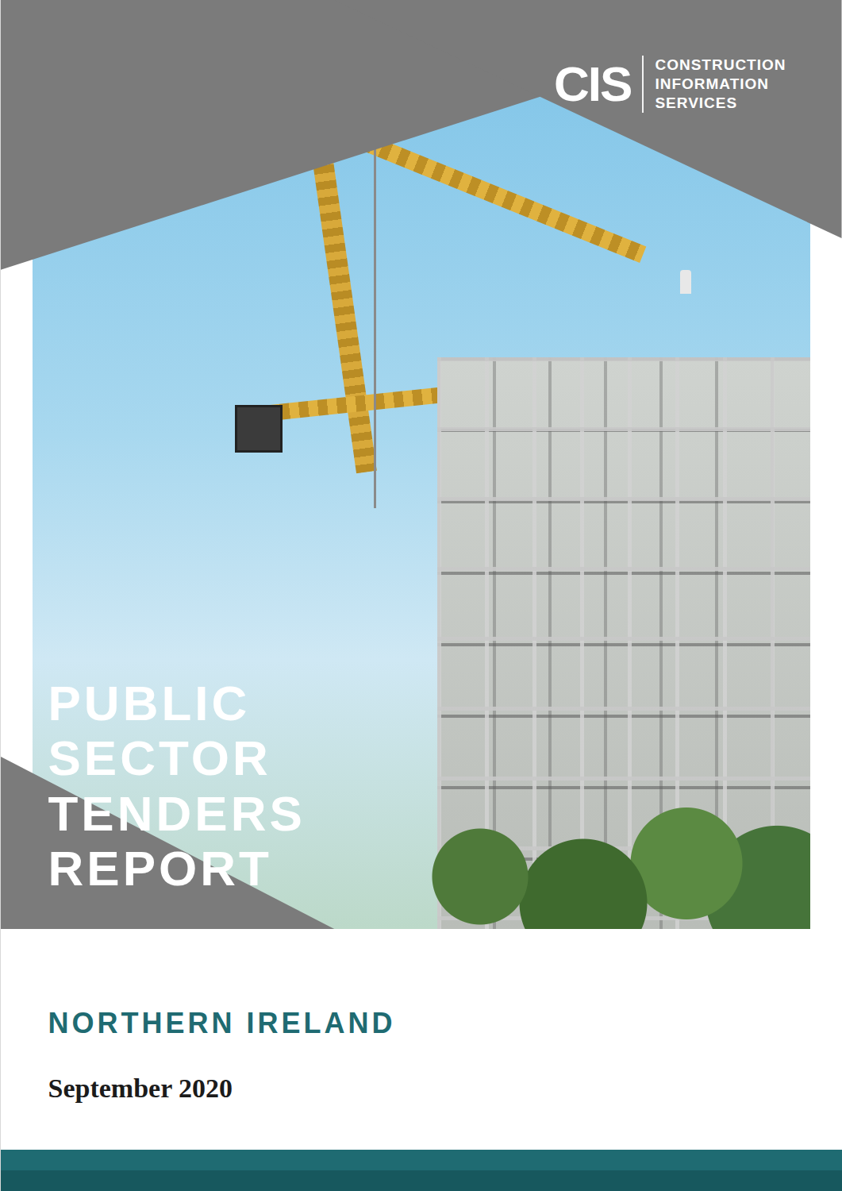CIS
Construction
Information
Services
Public
Sector
Tenders
Report
Northern Ireland
September 2020